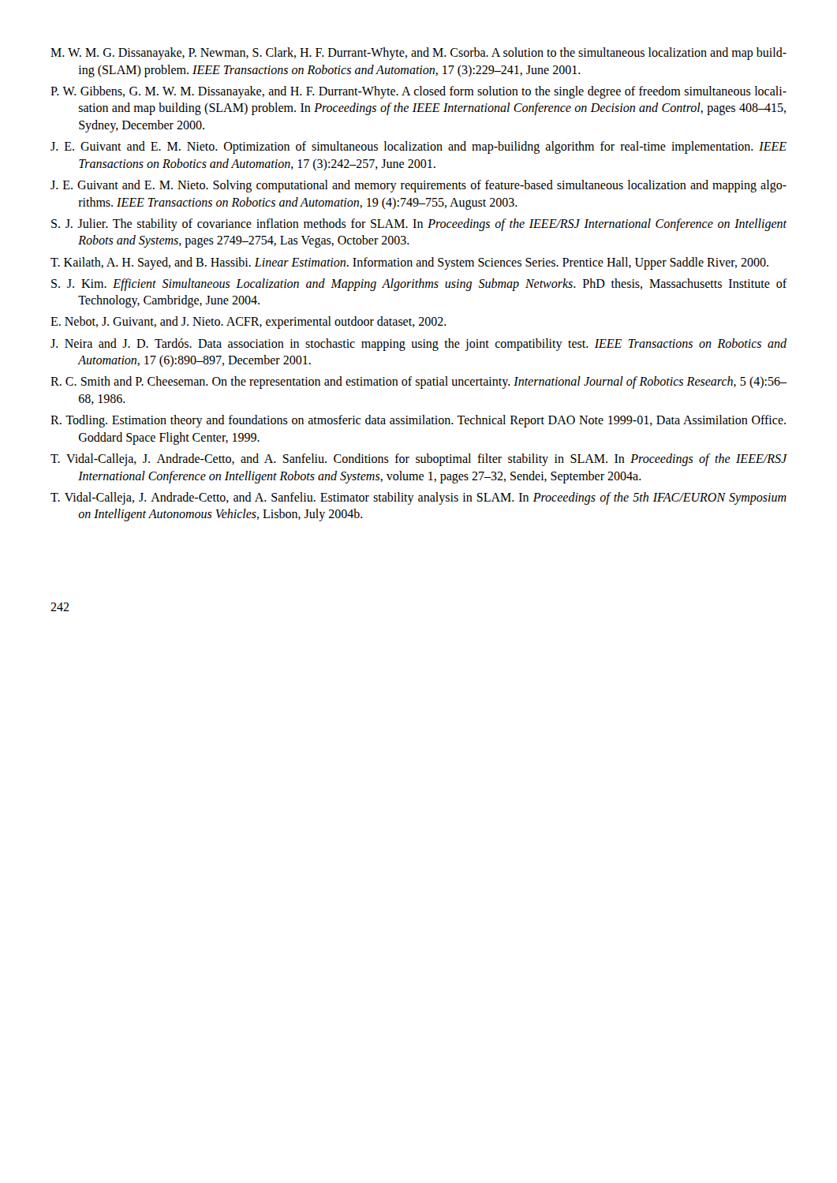M. W. M. G. Dissanayake, P. Newman, S. Clark, H. F. Durrant-Whyte, and M. Csorba. A solution to the simultaneous localization and map building (SLAM) problem. IEEE Transactions on Robotics and Automation, 17 (3):229–241, June 2001.
P. W. Gibbens, G. M. W. M. Dissanayake, and H. F. Durrant-Whyte. A closed form solution to the single degree of freedom simultaneous localisation and map building (SLAM) problem. In Proceedings of the IEEE International Conference on Decision and Control, pages 408–415, Sydney, December 2000.
J. E. Guivant and E. M. Nieto. Optimization of simultaneous localization and map-builidng algorithm for real-time implementation. IEEE Transactions on Robotics and Automation, 17 (3):242–257, June 2001.
J. E. Guivant and E. M. Nieto. Solving computational and memory requirements of feature-based simultaneous localization and mapping algorithms. IEEE Transactions on Robotics and Automation, 19 (4):749–755, August 2003.
S. J. Julier. The stability of covariance inflation methods for SLAM. In Proceedings of the IEEE/RSJ International Conference on Intelligent Robots and Systems, pages 2749–2754, Las Vegas, October 2003.
T. Kailath, A. H. Sayed, and B. Hassibi. Linear Estimation. Information and System Sciences Series. Prentice Hall, Upper Saddle River, 2000.
S. J. Kim. Efficient Simultaneous Localization and Mapping Algorithms using Submap Networks. PhD thesis, Massachusetts Institute of Technology, Cambridge, June 2004.
E. Nebot, J. Guivant, and J. Nieto. ACFR, experimental outdoor dataset, 2002.
J. Neira and J. D. Tardós. Data association in stochastic mapping using the joint compatibility test. IEEE Transactions on Robotics and Automation, 17 (6):890–897, December 2001.
R. C. Smith and P. Cheeseman. On the representation and estimation of spatial uncertainty. International Journal of Robotics Research, 5 (4):56–68, 1986.
R. Todling. Estimation theory and foundations on atmosferic data assimilation. Technical Report DAO Note 1999-01, Data Assimilation Office. Goddard Space Flight Center, 1999.
T. Vidal-Calleja, J. Andrade-Cetto, and A. Sanfeliu. Conditions for suboptimal filter stability in SLAM. In Proceedings of the IEEE/RSJ International Conference on Intelligent Robots and Systems, volume 1, pages 27–32, Sendei, September 2004a.
T. Vidal-Calleja, J. Andrade-Cetto, and A. Sanfeliu. Estimator stability analysis in SLAM. In Proceedings of the 5th IFAC/EURON Symposium on Intelligent Autonomous Vehicles, Lisbon, July 2004b.
242